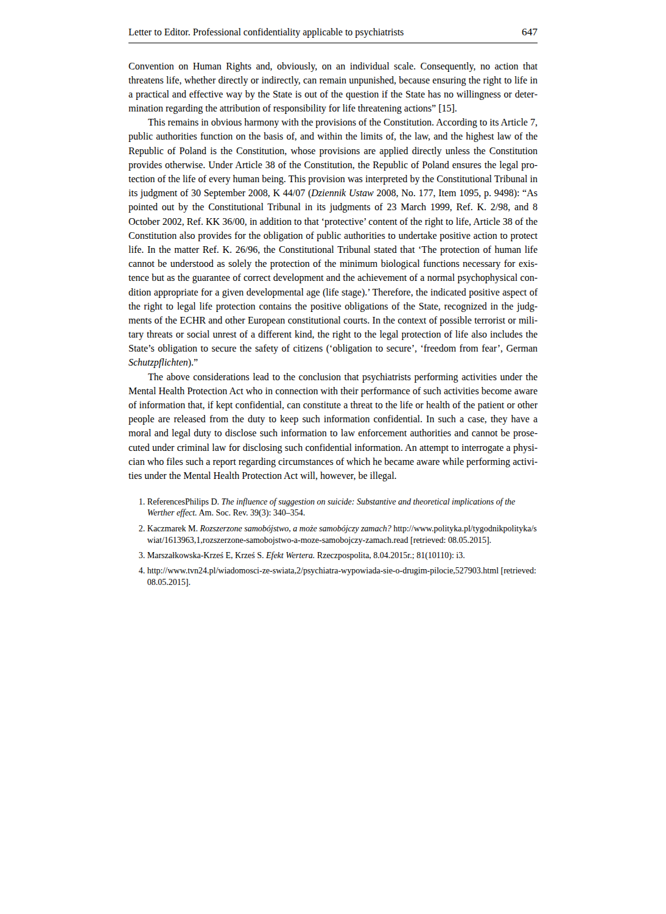Letter to Editor. Professional confidentiality applicable to psychiatrists 647
Convention on Human Rights and, obviously, on an individual scale. Consequently, no action that threatens life, whether directly or indirectly, can remain unpunished, because ensuring the right to life in a practical and effective way by the State is out of the question if the State has no willingness or determination regarding the attribution of responsibility for life threatening actions” [15].
This remains in obvious harmony with the provisions of the Constitution. According to its Article 7, public authorities function on the basis of, and within the limits of, the law, and the highest law of the Republic of Poland is the Constitution, whose provisions are applied directly unless the Constitution provides otherwise. Under Article 38 of the Constitution, the Republic of Poland ensures the legal protection of the life of every human being. This provision was interpreted by the Constitutional Tribunal in its judgment of 30 September 2008, K 44/07 (Dziennik Ustaw 2008, No. 177, Item 1095, p. 9498): “As pointed out by the Constitutional Tribunal in its judgments of 23 March 1999, Ref. K. 2/98, and 8 October 2002, Ref. KK 36/00, in addition to that ‘protective’ content of the right to life, Article 38 of the Constitution also provides for the obligation of public authorities to undertake positive action to protect life. In the matter Ref. K. 26/96, the Constitutional Tribunal stated that ‘The protection of human life cannot be understood as solely the protection of the minimum biological functions necessary for existence but as the guarantee of correct development and the achievement of a normal psychophysical condition appropriate for a given developmental age (life stage).’ Therefore, the indicated positive aspect of the right to legal life protection contains the positive obligations of the State, recognized in the judgments of the ECHR and other European constitutional courts. In the context of possible terrorist or military threats or social unrest of a different kind, the right to the legal protection of life also includes the State’s obligation to secure the safety of citizens (‘obligation to secure’, ‘freedom from fear’, German Schutzpflichten).”
The above considerations lead to the conclusion that psychiatrists performing activities under the Mental Health Protection Act who in connection with their performance of such activities become aware of information that, if kept confidential, can constitute a threat to the life or health of the patient or other people are released from the duty to keep such information confidential. In such a case, they have a moral and legal duty to disclose such information to law enforcement authorities and cannot be prosecuted under criminal law for disclosing such confidential information. An attempt to interrogate a physician who files such a report regarding circumstances of which he became aware while performing activities under the Mental Health Protection Act will, however, be illegal.
ReferencesPhilips D. The influence of suggestion on suicide: Substantive and theoretical implications of the Werther effect. Am. Soc. Rev. 39(3): 340–354.
Kaczmarek M. Rozszerzone samobójstwo, a może samobójczy zamach? http://www.polityka.pl/tygodnikpolityka/swiat/1613963,1,rozszerzone-samobojstwo-a-moze-samobojczy-zamach.read [retrieved: 08.05.2015].
Marszałkowska-Krześ E, Krześ S. Efekt Wertera. Rzeczpospolita, 8.04.2015r.; 81(10110): i3.
http://www.tvn24.pl/wiadomosci-ze-swiata,2/psychiatra-wypowiada-sie-o-drugim-pilocie,527903.html [retrieved: 08.05.2015].